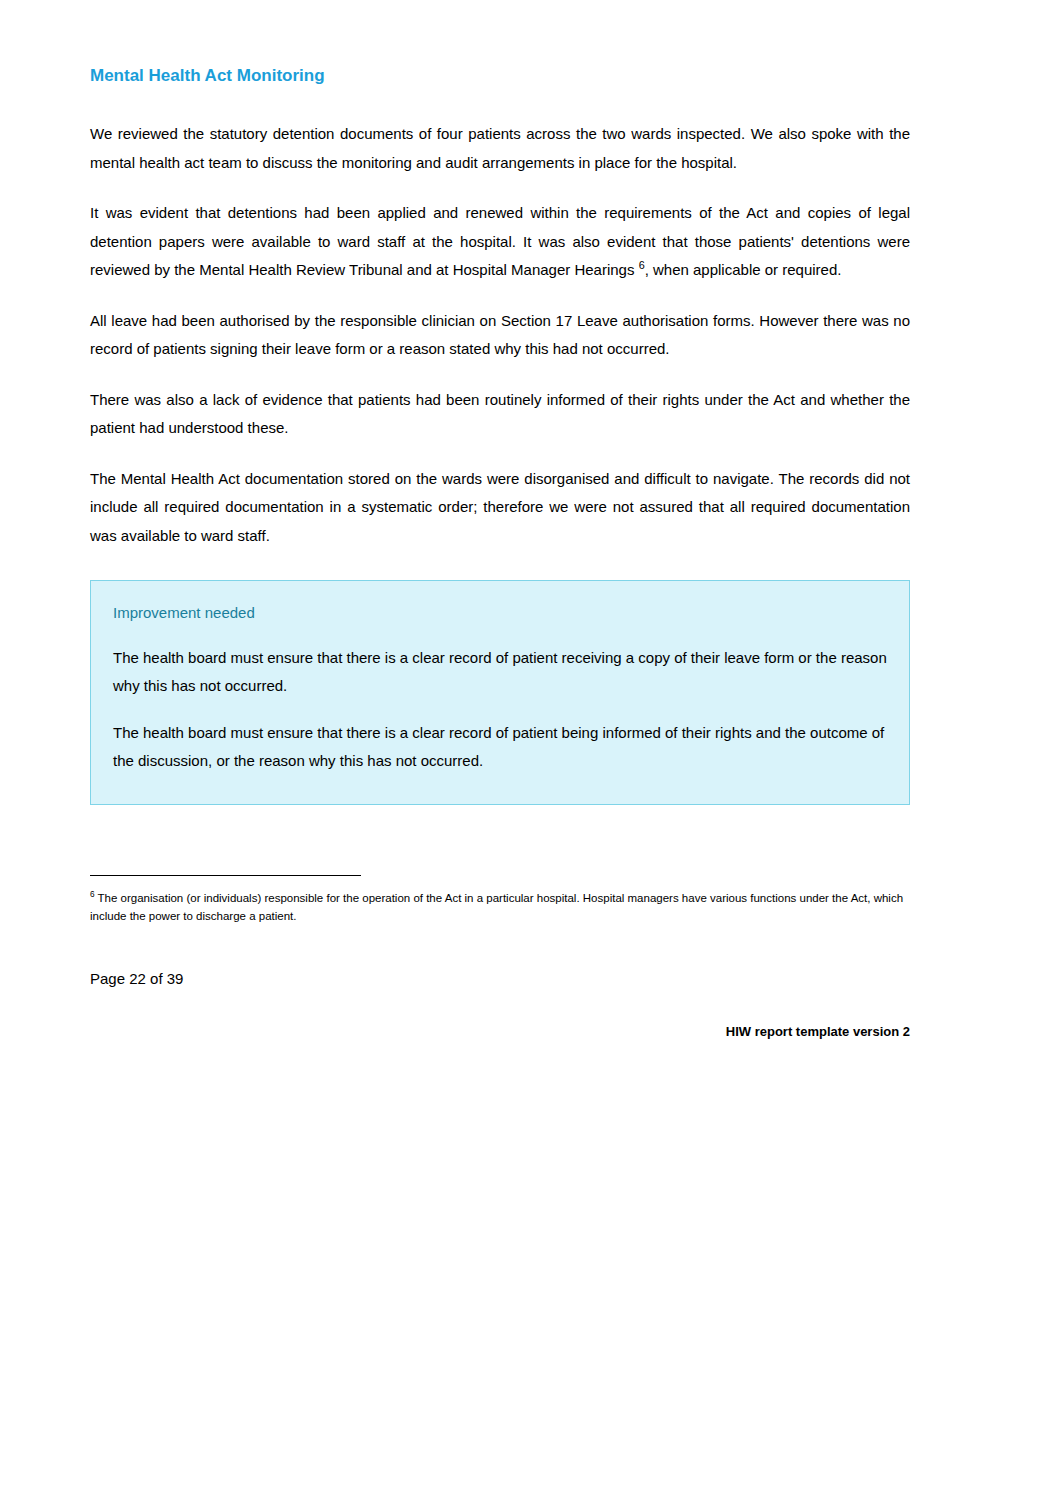Mental Health Act Monitoring
We reviewed the statutory detention documents of four patients across the two wards inspected. We also spoke with the mental health act team to discuss the monitoring and audit arrangements in place for the hospital.
It was evident that detentions had been applied and renewed within the requirements of the Act and copies of legal detention papers were available to ward staff at the hospital. It was also evident that those patients' detentions were reviewed by the Mental Health Review Tribunal and at Hospital Manager Hearings 6, when applicable or required.
All leave had been authorised by the responsible clinician on Section 17 Leave authorisation forms. However there was no record of patients signing their leave form or a reason stated why this had not occurred.
There was also a lack of evidence that patients had been routinely informed of their rights under the Act and whether the patient had understood these.
The Mental Health Act documentation stored on the wards were disorganised and difficult to navigate. The records did not include all required documentation in a systematic order; therefore we were not assured that all required documentation was available to ward staff.
Improvement needed
The health board must ensure that there is a clear record of patient receiving a copy of their leave form or the reason why this has not occurred.
The health board must ensure that there is a clear record of patient being informed of their rights and the outcome of the discussion, or the reason why this has not occurred.
6 The organisation (or individuals) responsible for the operation of the Act in a particular hospital. Hospital managers have various functions under the Act, which include the power to discharge a patient.
Page 22 of 39
HIW report template version 2